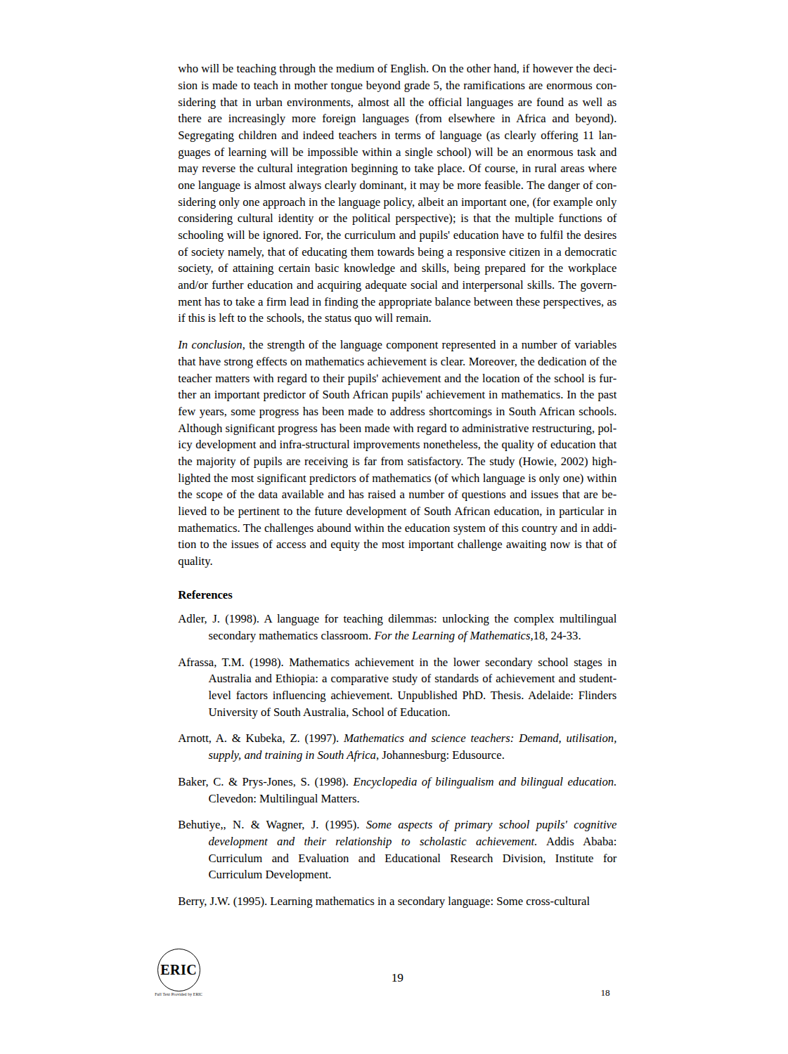who will be teaching through the medium of English. On the other hand, if however the decision is made to teach in mother tongue beyond grade 5, the ramifications are enormous considering that in urban environments, almost all the official languages are found as well as there are increasingly more foreign languages (from elsewhere in Africa and beyond). Segregating children and indeed teachers in terms of language (as clearly offering 11 languages of learning will be impossible within a single school) will be an enormous task and may reverse the cultural integration beginning to take place. Of course, in rural areas where one language is almost always clearly dominant, it may be more feasible. The danger of considering only one approach in the language policy, albeit an important one, (for example only considering cultural identity or the political perspective); is that the multiple functions of schooling will be ignored. For, the curriculum and pupils' education have to fulfil the desires of society namely, that of educating them towards being a responsive citizen in a democratic society, of attaining certain basic knowledge and skills, being prepared for the workplace and/or further education and acquiring adequate social and interpersonal skills. The government has to take a firm lead in finding the appropriate balance between these perspectives, as if this is left to the schools, the status quo will remain.
In conclusion, the strength of the language component represented in a number of variables that have strong effects on mathematics achievement is clear. Moreover, the dedication of the teacher matters with regard to their pupils' achievement and the location of the school is further an important predictor of South African pupils' achievement in mathematics. In the past few years, some progress has been made to address shortcomings in South African schools. Although significant progress has been made with regard to administrative restructuring, policy development and infra-structural improvements nonetheless, the quality of education that the majority of pupils are receiving is far from satisfactory. The study (Howie, 2002) highlighted the most significant predictors of mathematics (of which language is only one) within the scope of the data available and has raised a number of questions and issues that are believed to be pertinent to the future development of South African education, in particular in mathematics. The challenges abound within the education system of this country and in addition to the issues of access and equity the most important challenge awaiting now is that of quality.
References
Adler, J. (1998). A language for teaching dilemmas: unlocking the complex multilingual secondary mathematics classroom. For the Learning of Mathematics, 18, 24-33.
Afrassa, T.M. (1998). Mathematics achievement in the lower secondary school stages in Australia and Ethiopia: a comparative study of standards of achievement and student-level factors influencing achievement. Unpublished PhD. Thesis. Adelaide: Flinders University of South Australia, School of Education.
Arnott, A. & Kubeka, Z. (1997). Mathematics and science teachers: Demand, utilisation, supply, and training in South Africa, Johannesburg: Edusource.
Baker, C. & Prys-Jones, S. (1998). Encyclopedia of bilingualism and bilingual education. Clevedon: Multilingual Matters.
Behutiye,, N. & Wagner, J. (1995). Some aspects of primary school pupils' cognitive development and their relationship to scholastic achievement. Addis Ababa: Curriculum and Evaluation and Educational Research Division, Institute for Curriculum Development.
Berry, J.W. (1995). Learning mathematics in a secondary language: Some cross-cultural
ERIC
Full Text Provided by ERIC
19
18